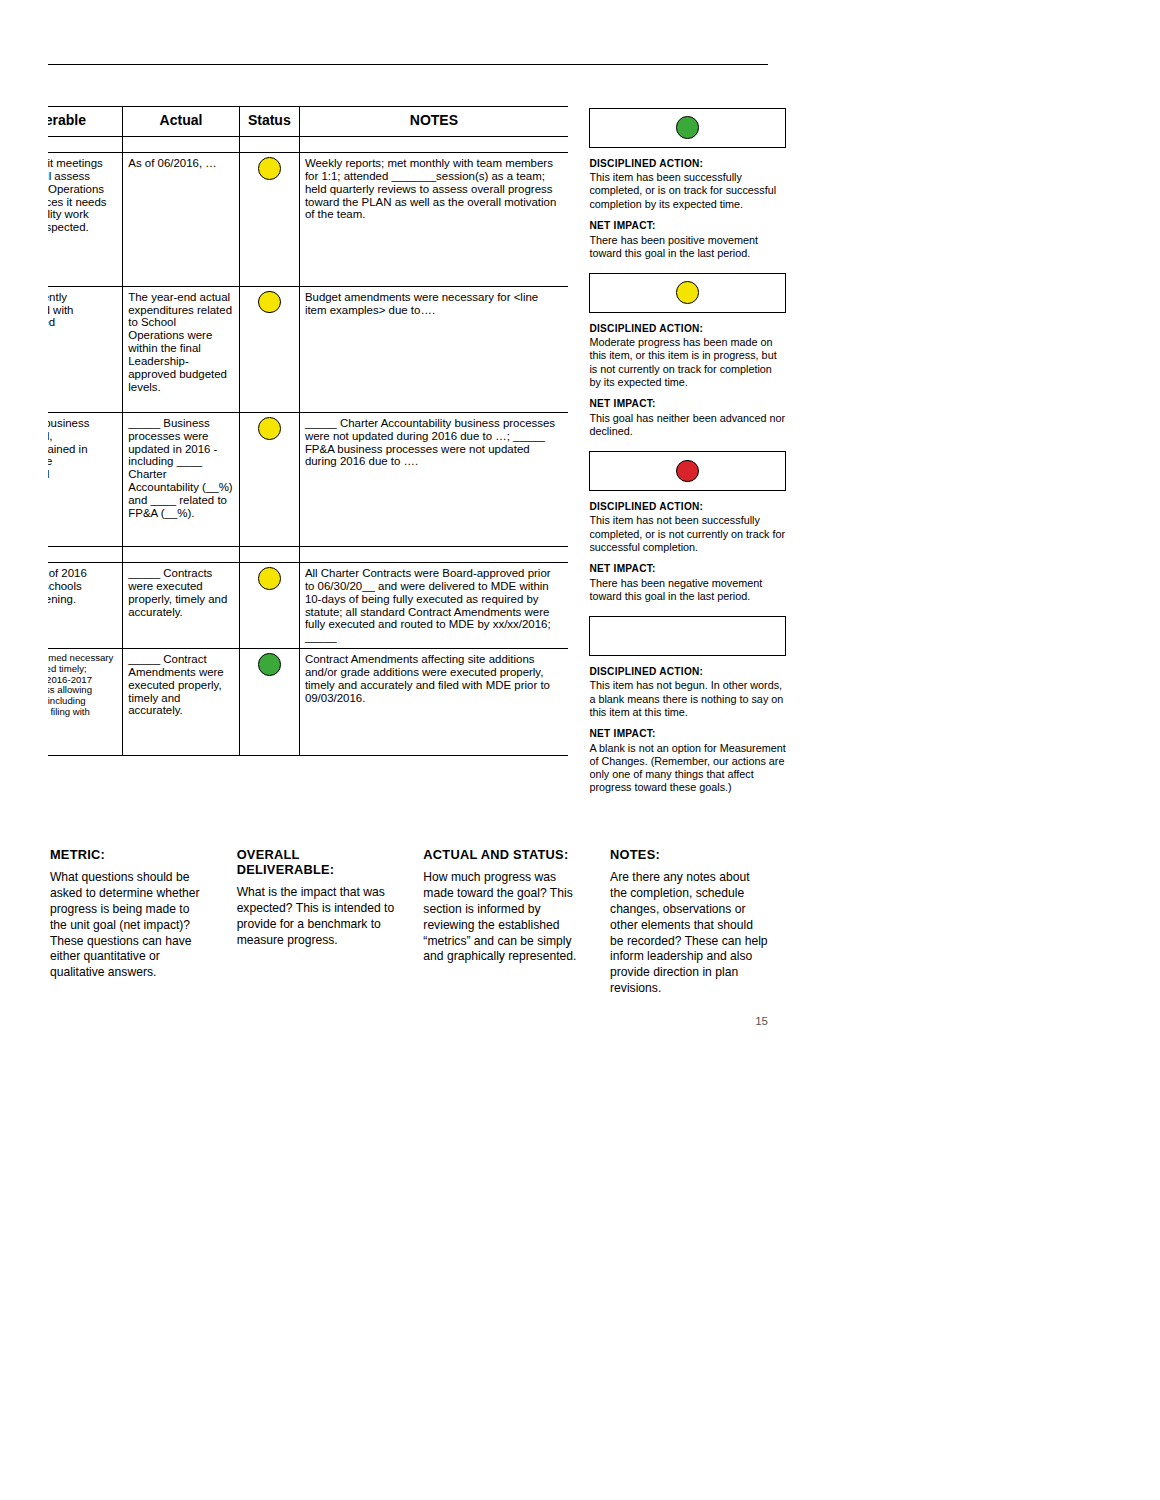| l Deliverable | Actual | Status | NOTES |
| --- | --- | --- | --- |
| s and unit meetings views will assess School Operations e resources it needs high quality work d and respected. | As of 06/2016, … | | Weekly reports; met monthly with team members for 1:1; attended _______session(s) as a team; held quarterly reviews to assess overall progress toward the PLAN as well as the overall motivation of the team. |
| be efficiently d aligned with -approved | The year-end actual expenditures related to School Operations were within the final Leadership-approved budgeted levels. | | Budget amendments were necessary for <line item examples> due to…. |
| % of all business reviewed, nd maintained in e with the tablished | _____ Business processes were updated in 2016 - including ____ Charter Accountability (__%) and ____ related to FP&A (__%). | | _____ Charter Accountability business processes were not updated during 2016 due to …; _____ FP&A business processes were not updated during 2016 due to …. |
| or Class of 2016 ny new schools 2016 opening. | _____ Contracts were executed properly, timely and accurately. | | All Charter Contracts were Board-approved prior to 06/30/20__ and were delivered to MDE within 10-days of being fully executed as required by statute; all standard Contract Amendments were fully executed and routed to MDE by xx/xx/2016; _____ |
| ments deemed necessary e addressed timely; ments for 2016-2017 ess process allowing sing time (including cation and filing with | _____ Contract Amendments were executed properly, timely and accurately. | | Contract Amendments affecting site additions and/or grade additions were executed properly, timely and accurately and filed with MDE prior to 09/03/2016. |
DISCIPLINED ACTION:
This item has been successfully completed, or is on track for successful completion by its expected time.
NET IMPACT:
There has been positive movement toward this goal in the last period.
DISCIPLINED ACTION:
Moderate progress has been made on this item, or this item is in progress, but is not currently on track for completion by its expected time.
NET IMPACT:
This goal has neither been advanced nor declined.
DISCIPLINED ACTION:
This item has not been successfully completed, or is not currently on track for successful completion.
NET IMPACT:
There has been negative movement toward this goal in the last period.
DISCIPLINED ACTION:
This item has not begun. In other words, a blank means there is nothing to say on this item at this time.
NET IMPACT:
A blank is not an option for Measurement of Changes. (Remember, our actions are only one of many things that affect progress toward these goals.)
METRIC:
What questions should be asked to determine whether progress is being made to the unit goal (net impact)? These questions can have either quantitative or qualitative answers.
OVERALL DELIVERABLE:
What is the impact that was expected? This is intended to provide for a benchmark to measure progress.
ACTUAL AND STATUS:
How much progress was made toward the goal? This section is informed by reviewing the established “metrics” and can be simply and graphically represented.
NOTES:
Are there any notes about the completion, schedule changes, observations or other elements that should be recorded? These can help inform leadership and also provide direction in plan revisions.
15